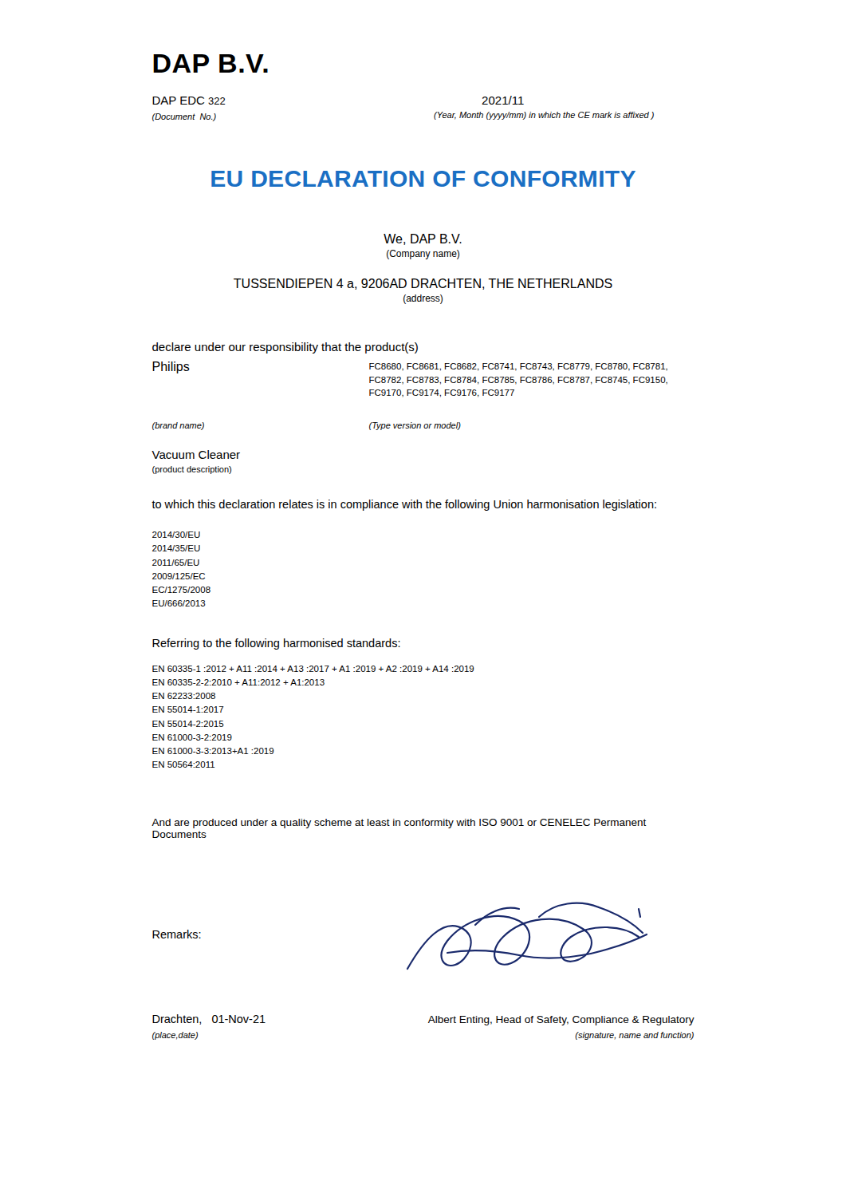DAP B.V.
DAP EDC 322
(Document No.)
2021/11
(Year, Month (yyyy/mm) in which the CE mark is affixed )
EU DECLARATION OF CONFORMITY
We, DAP B.V.
(Company name)
TUSSENDIEPEN 4 a, 9206AD DRACHTEN, THE NETHERLANDS
(address)
declare under our responsibility that the product(s)
Philips
FC8680, FC8681, FC8682, FC8741, FC8743, FC8779, FC8780, FC8781,
FC8782, FC8783, FC8784, FC8785, FC8786, FC8787, FC8745, FC9150,
FC9170, FC9174, FC9176, FC9177
(brand name)
(Type version or model)
Vacuum Cleaner
(product description)
to which this declaration relates is in compliance with the following Union harmonisation legislation:
2014/30/EU
2014/35/EU
2011/65/EU
2009/125/EC
EC/1275/2008
EU/666/2013
Referring to the following harmonised standards:
EN 60335-1 :2012 + A11 :2014 + A13 :2017 + A1 :2019 + A2 :2019 + A14 :2019
EN 60335-2-2:2010 + A11:2012 + A1:2013
EN 62233:2008
EN 55014-1:2017
EN 55014-2:2015
EN 61000-3-2:2019
EN 61000-3-3:2013+A1 :2019
EN 50564:2011
And are produced under a quality scheme at least in conformity with ISO 9001 or CENELEC Permanent Documents
Remarks:
Drachten,01-Nov-21
(place,date)
Albert Enting, Head of Safety, Compliance & Regulatory
(signature, name and function)